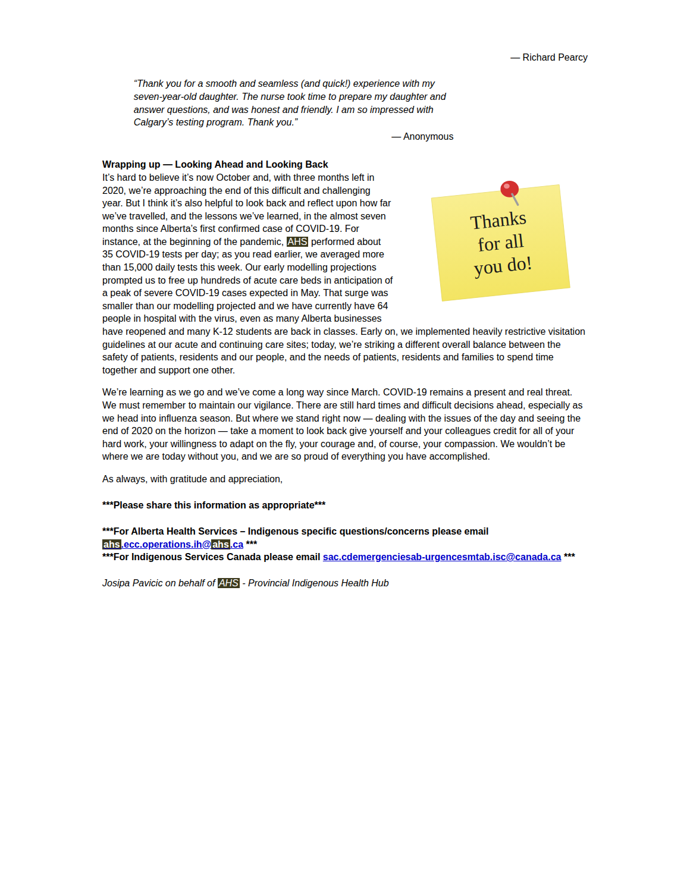— Richard Pearcy
“Thank you for a smooth and seamless (and quick!) experience with my seven-year-old daughter. The nurse took time to prepare my daughter and answer questions, and was honest and friendly. I am so impressed with Calgary’s testing program. Thank you.”
— Anonymous
Wrapping up — Looking Ahead and Looking Back
Thanks for all you do!
It’s hard to believe it’s now October and, with three months left in 2020, we’re approaching the end of this difficult and challenging year. But I think it’s also helpful to look back and reflect upon how far we’ve travelled, and the lessons we’ve learned, in the almost seven months since Alberta’s first confirmed case of COVID-19. For instance, at the beginning of the pandemic, AHS performed about 35 COVID-19 tests per day; as you read earlier, we averaged more than 15,000 daily tests this week. Our early modelling projections prompted us to free up hundreds of acute care beds in anticipation of a peak of severe COVID-19 cases expected in May. That surge was smaller than our modelling projected and we have currently have 64 people in hospital with the virus, even as many Alberta businesses have reopened and many K-12 students are back in classes. Early on, we implemented heavily restrictive visitation guidelines at our acute and continuing care sites; today, we’re striking a different overall balance between the safety of patients, residents and our people, and the needs of patients, residents and families to spend time together and support one other.
We’re learning as we go and we’ve come a long way since March. COVID-19 remains a present and real threat. We must remember to maintain our vigilance. There are still hard times and difficult decisions ahead, especially as we head into influenza season. But where we stand right now — dealing with the issues of the day and seeing the end of 2020 on the horizon — take a moment to look back give yourself and your colleagues credit for all of your hard work, your willingness to adapt on the fly, your courage and, of course, your compassion. We wouldn’t be where we are today without you, and we are so proud of everything you have accomplished.
As always, with gratitude and appreciation,
***Please share this information as appropriate***
***For Alberta Health Services – Indigenous specific questions/concerns please email ahs.ecc.operations.ih@ahs.ca ***
***For Indigenous Services Canada please email sac.cdemergenciesab-urgencesmtab.isc@canada.ca ***
Josipa Pavicic on behalf of AHS - Provincial Indigenous Health Hub